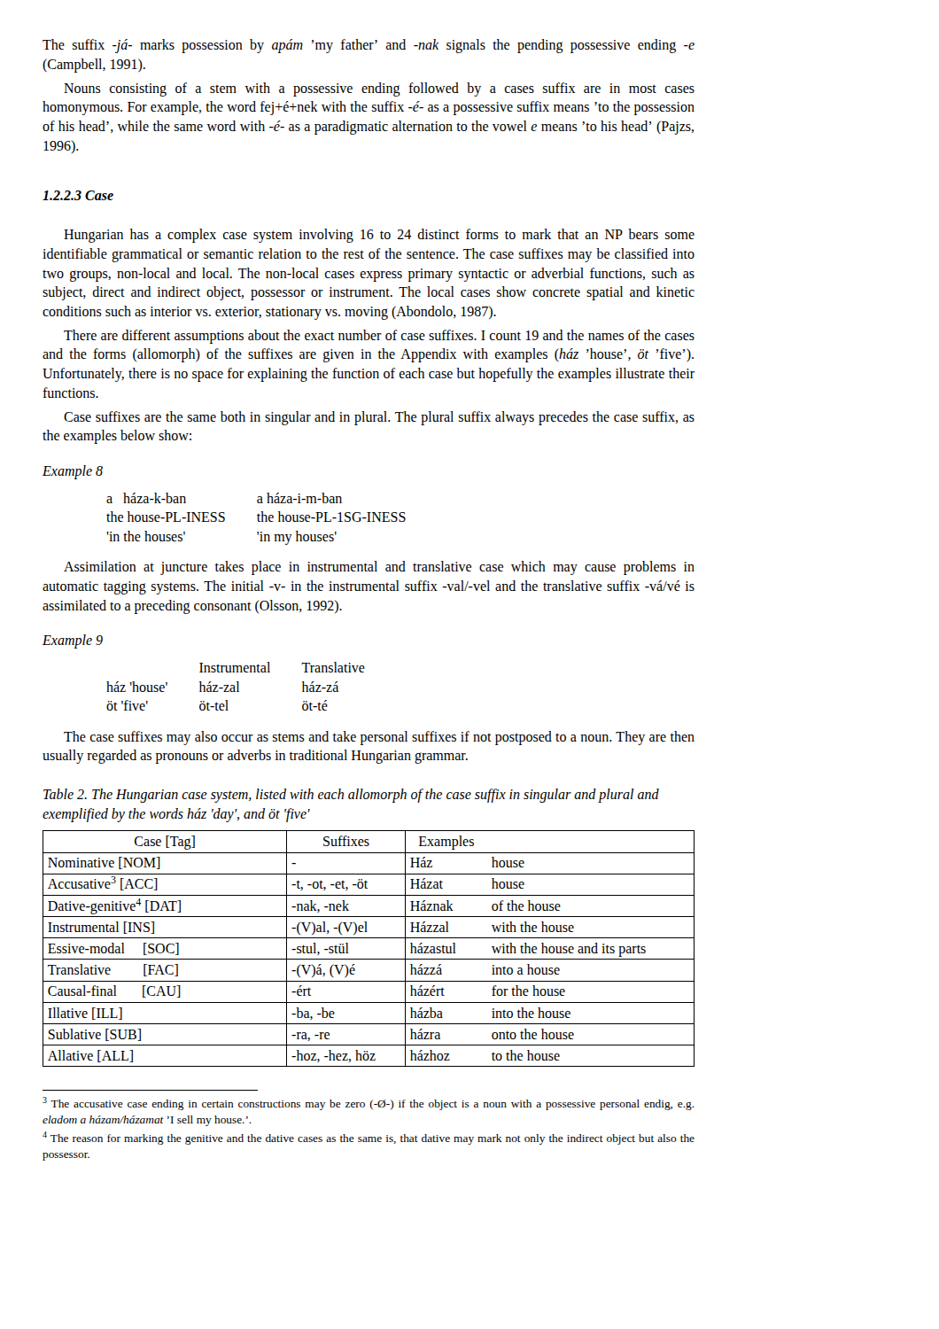The suffix -já- marks possession by apám ʼmy fatherʼ and -nak signals the pending possessive ending -e (Campbell, 1991).
Nouns consisting of a stem with a possessive ending followed by a cases suffix are in most cases homonymous. For example, the word fej+é+nek with the suffix -é- as a possessive suffix means ʼto the possession of his headʼ, while the same word with -é- as a paradigmatic alternation to the vowel e means ʼto his headʼ (Pajzs, 1996).
1.2.2.3 Case
Hungarian has a complex case system involving 16 to 24 distinct forms to mark that an NP bears some identifiable grammatical or semantic relation to the rest of the sentence. The case suffixes may be classified into two groups, non-local and local. The non-local cases express primary syntactic or adverbial functions, such as subject, direct and indirect object, possessor or instrument. The local cases show concrete spatial and kinetic conditions such as interior vs. exterior, stationary vs. moving (Abondolo, 1987).
There are different assumptions about the exact number of case suffixes. I count 19 and the names of the cases and the forms (allomorph) of the suffixes are given in the Appendix with examples (ház ʼhouseʼ, öt ʼfiveʼ). Unfortunately, there is no space for explaining the function of each case but hopefully the examples illustrate their functions.
Case suffixes are the same both in singular and in plural. The plural suffix always precedes the case suffix, as the examples below show:
Example 8
| a háza-k-ban | a háza-i-m-ban |
| the house-PL-INESS | the house-PL-1SG-INESS |
| 'in the houses' | 'in my houses' |
Assimilation at juncture takes place in instrumental and translative case which may cause problems in automatic tagging systems. The initial -v- in the instrumental suffix -val/-vel and the translative suffix -vá/vé is assimilated to a preceding consonant (Olsson, 1992).
Example 9
| | Instrumental | Translative |
| ház 'house' | ház-zal | ház-zá |
| öt 'five' | öt-tel | öt-té |
The case suffixes may also occur as stems and take personal suffixes if not postposed to a noun. They are then usually regarded as pronouns or adverbs in traditional Hungarian grammar.
Table 2. The Hungarian case system, listed with each allomorph of the case suffix in singular and plural and exemplified by the words ház 'day', and öt 'five'
| Case [Tag] | Suffixes | Examples | |
| --- | --- | --- | --- |
| Nominative [NOM] | - | Ház | house |
| Accusative 3 [ACC] | -t, -ot, -et, -öt | Házat | house |
| Dative-genitive 4 [DAT] | -nak, -nek | Háznak | of the house |
| Instrumental [INS] | -(V)al, -(V)el | Házzal | with the house |
| Essive-modal [SOC] | -stul, -stül | házastul | with the house and its parts |
| Translative [FAC] | -(V)á, (V)é | házzá | into a house |
| Causal-final [CAU] | -ért | házért | for the house |
| Illative [ILL] | -ba, -be | házba | into the house |
| Sublative [SUB] | -ra, -re | házra | onto the house |
| Allative [ALL] | -hoz, -hez, höz | házhoz | to the house |
3 The accusative case ending in certain constructions may be zero (-Ø-) if the object is a noun with a possessive personal endig, e.g. eladom a házam/házamat ʼI sell my house.ʼ.
4 The reason for marking the genitive and the dative cases as the same is, that dative may mark not only the indirect object but also the possessor.